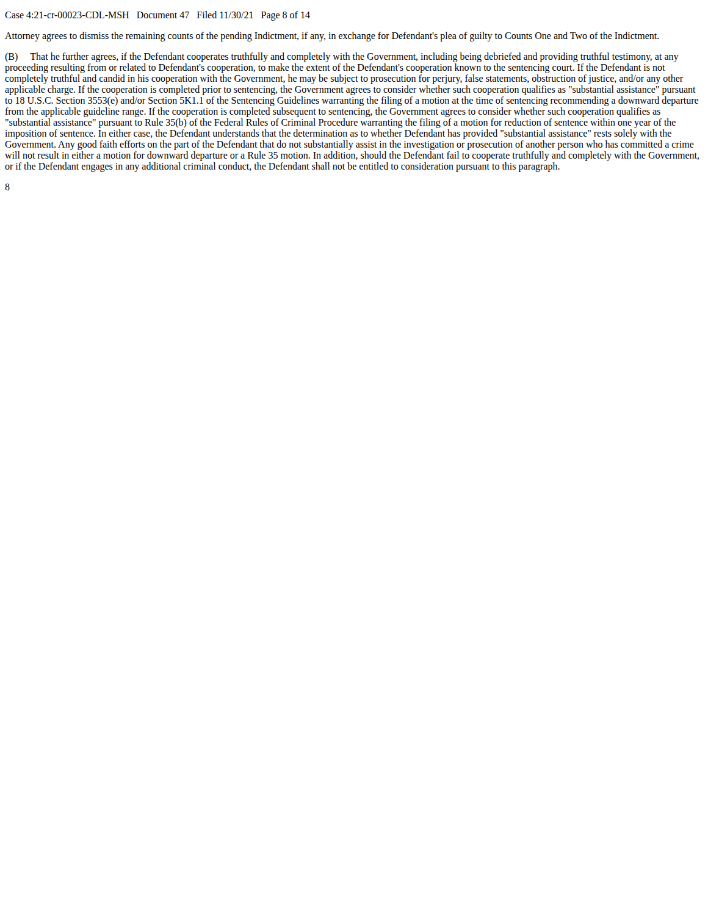Case 4:21-cr-00023-CDL-MSH Document 47 Filed 11/30/21 Page 8 of 14
Attorney agrees to dismiss the remaining counts of the pending Indictment, if any, in exchange for Defendant's plea of guilty to Counts One and Two of the Indictment.
(B) That he further agrees, if the Defendant cooperates truthfully and completely with the Government, including being debriefed and providing truthful testimony, at any proceeding resulting from or related to Defendant's cooperation, to make the extent of the Defendant's cooperation known to the sentencing court. If the Defendant is not completely truthful and candid in his cooperation with the Government, he may be subject to prosecution for perjury, false statements, obstruction of justice, and/or any other applicable charge. If the cooperation is completed prior to sentencing, the Government agrees to consider whether such cooperation qualifies as "substantial assistance" pursuant to 18 U.S.C. Section 3553(e) and/or Section 5K1.1 of the Sentencing Guidelines warranting the filing of a motion at the time of sentencing recommending a downward departure from the applicable guideline range. If the cooperation is completed subsequent to sentencing, the Government agrees to consider whether such cooperation qualifies as "substantial assistance" pursuant to Rule 35(b) of the Federal Rules of Criminal Procedure warranting the filing of a motion for reduction of sentence within one year of the imposition of sentence. In either case, the Defendant understands that the determination as to whether Defendant has provided "substantial assistance" rests solely with the Government. Any good faith efforts on the part of the Defendant that do not substantially assist in the investigation or prosecution of another person who has committed a crime will not result in either a motion for downward departure or a Rule 35 motion. In addition, should the Defendant fail to cooperate truthfully and completely with the Government, or if the Defendant engages in any additional criminal conduct, the Defendant shall not be entitled to consideration pursuant to this paragraph.
8